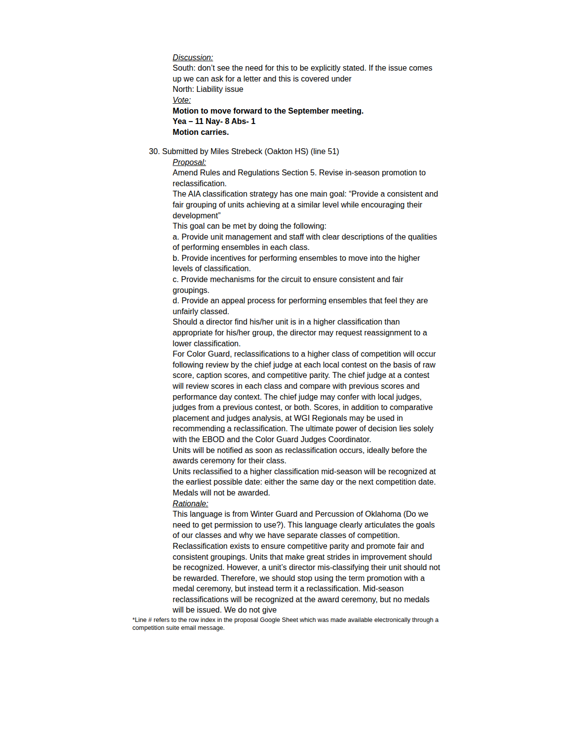Discussion:
South: don’t see the need for this to be explicitly stated. If the issue comes up we can ask for a letter and this is covered under
North: Liability issue
Vote:
Motion to move forward to the September meeting.
Yea – 11 Nay- 8 Abs- 1
Motion carries.
30. Submitted by Miles Strebeck (Oakton HS) (line 51)
Proposal:
Amend Rules and Regulations Section 5. Revise in-season promotion to reclassification.
The AIA classification strategy has one main goal: “Provide a consistent and fair grouping of units achieving at a similar level while encouraging their development”
This goal can be met by doing the following:
a. Provide unit management and staff with clear descriptions of the qualities of performing ensembles in each class.
b. Provide incentives for performing ensembles to move into the higher levels of classification.
c. Provide mechanisms for the circuit to ensure consistent and fair groupings.
d. Provide an appeal process for performing ensembles that feel they are unfairly classed.
Should a director find his/her unit is in a higher classification than appropriate for his/her group, the director may request reassignment to a lower classification.
For Color Guard, reclassifications to a higher class of competition will occur following review by the chief judge at each local contest on the basis of raw score, caption scores, and competitive parity. The chief judge at a contest will review scores in each class and compare with previous scores and performance day context. The chief judge may confer with local judges, judges from a previous contest, or both. Scores, in addition to comparative placement and judges analysis, at WGI Regionals may be used in recommending a reclassification. The ultimate power of decision lies solely with the EBOD and the Color Guard Judges Coordinator.
Units will be notified as soon as reclassification occurs, ideally before the awards ceremony for their class.
Units reclassified to a higher classification mid-season will be recognized at the earliest possible date: either the same day or the next competition date. Medals will not be awarded.
Rationale:
This language is from Winter Guard and Percussion of Oklahoma (Do we need to get permission to use?). This language clearly articulates the goals of our classes and why we have separate classes of competition. Reclassification exists to ensure competitive parity and promote fair and consistent groupings. Units that make great strides in improvement should be recognized. However, a unit’s director mis-classifying their unit should not be rewarded. Therefore, we should stop using the term promotion with a medal ceremony, but instead term it a reclassification. Mid-season reclassifications will be recognized at the award ceremony, but no medals will be issued. We do not give
*Line # refers to the row index in the proposal Google Sheet which was made available electronically through a competition suite email message.